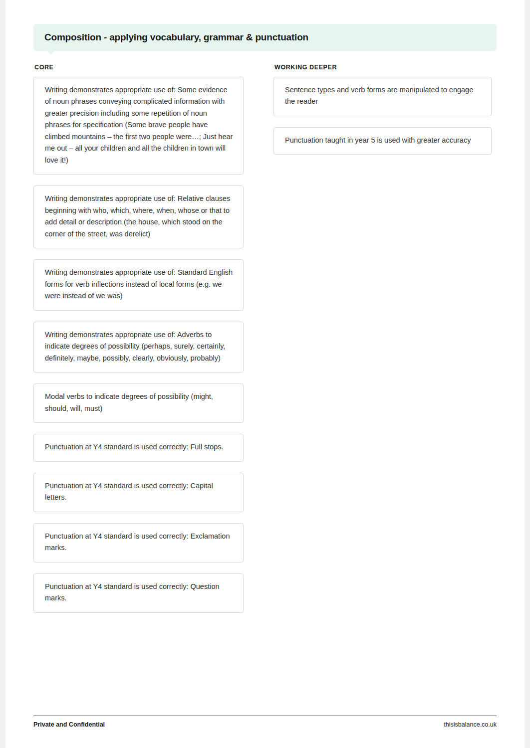Composition - applying vocabulary, grammar & punctuation
Core
Writing demonstrates appropriate use of: Some evidence of noun phrases conveying complicated information with greater precision including some repetition of noun phrases for specification (Some brave people have climbed mountains – the first two people were…; Just hear me out – all your children and all the children in town will love it!)
Writing demonstrates appropriate use of: Relative clauses beginning with who, which, where, when, whose or that to add detail or description (the house, which stood on the corner of the street, was derelict)
Writing demonstrates appropriate use of: Standard English forms for verb inflections instead of local forms (e.g. we were instead of we was)
Writing demonstrates appropriate use of: Adverbs to indicate degrees of possibility (perhaps, surely, certainly, definitely, maybe, possibly, clearly, obviously, probably)
Modal verbs to indicate degrees of possibility (might, should, will, must)
Punctuation at Y4 standard is used correctly: Full stops.
Punctuation at Y4 standard is used correctly: Capital letters.
Punctuation at Y4 standard is used correctly: Exclamation marks.
Punctuation at Y4 standard is used correctly: Question marks.
Working Deeper
Sentence types and verb forms are manipulated to engage the reader
Punctuation taught in year 5 is used with greater accuracy
Private and Confidential thisisbalance.co.uk